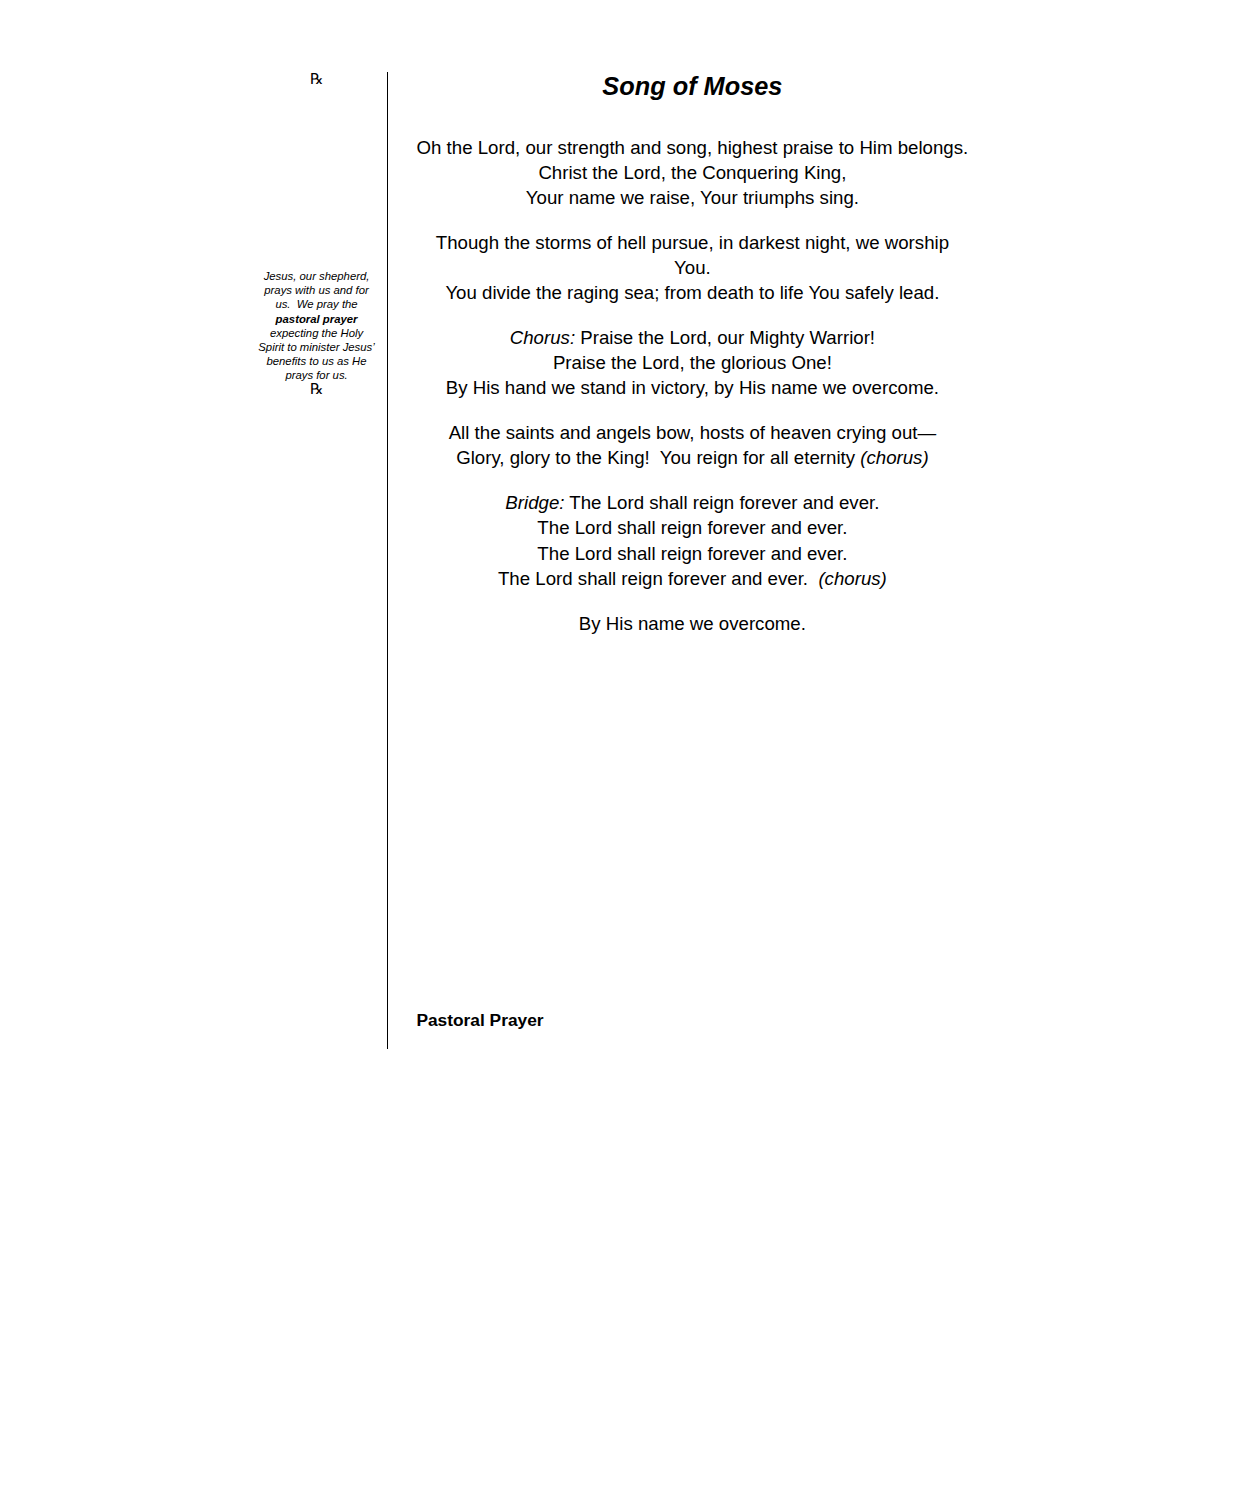℞
Jesus, our shepherd, prays with us and for us. We pray the pastoral prayer expecting the Holy Spirit to minister Jesus’ benefits to us as He prays for us.
℞
Song of Moses
Oh the Lord, our strength and song, highest praise to Him belongs.
Christ the Lord, the Conquering King,
Your name we raise, Your triumphs sing.
Though the storms of hell pursue, in darkest night, we worship You.
You divide the raging sea; from death to life You safely lead.
Chorus: Praise the Lord, our Mighty Warrior!
Praise the Lord, the glorious One!
By His hand we stand in victory, by His name we overcome.
All the saints and angels bow, hosts of heaven crying out—
Glory, glory to the King! You reign for all eternity (chorus)
Bridge: The Lord shall reign forever and ever.
The Lord shall reign forever and ever.
The Lord shall reign forever and ever.
The Lord shall reign forever and ever. (chorus)
By His name we overcome.
Pastoral Prayer